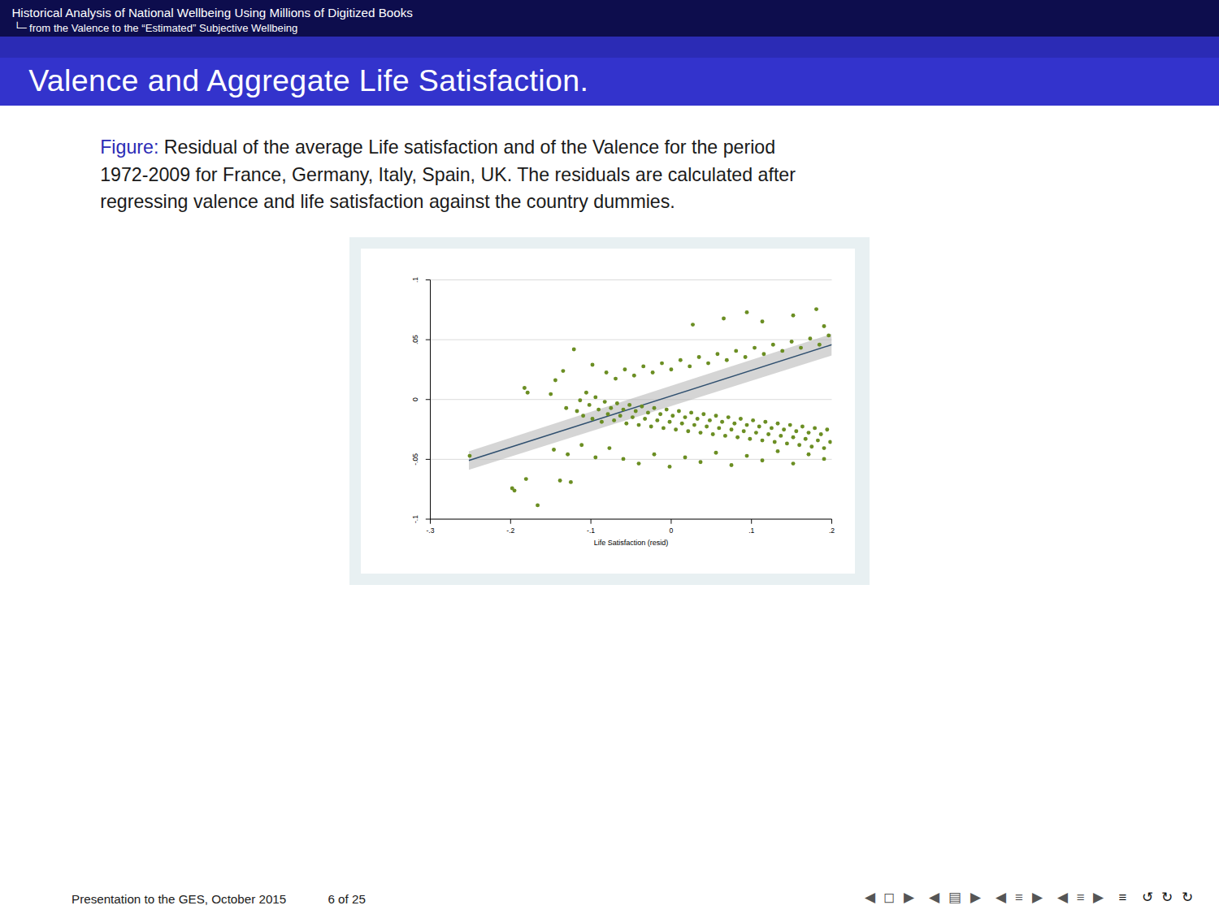Historical Analysis of National Wellbeing Using Millions of Digitized Books └─from the Valence to the “Estimated” Subjective Wellbeing
Valence and Aggregate Life Satisfaction.
Figure: Residual of the average Life satisfaction and of the Valence for the period 1972-2009 for France, Germany, Italy, Spain, UK. The residuals are calculated after regressing valence and life satisfaction against the country dummies.
.1 .05 0 -.05 -.1 -.3 -.2 -.1 0 .1 .2 Life Satisfaction (resid)
Presentation to the GES, October 2015 6 of 25
◀ ◻ ▶ ◀ ▤ ▶ ◀ ≡ ▶ ◀ ≡ ▶ ≡ ↺ ↻ ↻